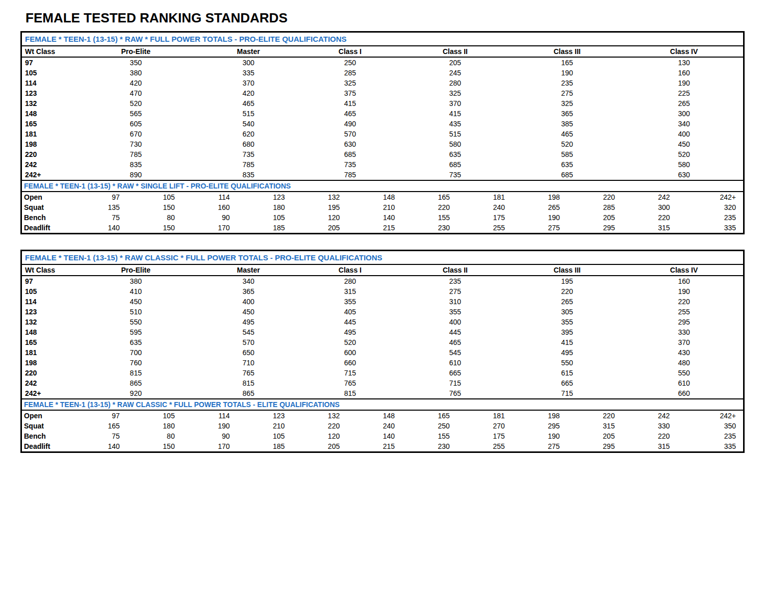FEMALE TESTED RANKING STANDARDS
FEMALE * TEEN-1 (13-15) * RAW * FULL POWER TOTALS - PRO-ELITE QUALIFICATIONS
| Wt Class | Pro-Elite | Master | Class I | Class II | Class III | Class IV |
| --- | --- | --- | --- | --- | --- | --- |
| 97 | 350 | 300 | 250 | 205 | 165 | 130 |
| 105 | 380 | 335 | 285 | 245 | 190 | 160 |
| 114 | 420 | 370 | 325 | 280 | 235 | 190 |
| 123 | 470 | 420 | 375 | 325 | 275 | 225 |
| 132 | 520 | 465 | 415 | 370 | 325 | 265 |
| 148 | 565 | 515 | 465 | 415 | 365 | 300 |
| 165 | 605 | 540 | 490 | 435 | 385 | 340 |
| 181 | 670 | 620 | 570 | 515 | 465 | 400 |
| 198 | 730 | 680 | 630 | 580 | 520 | 450 |
| 220 | 785 | 735 | 685 | 635 | 585 | 520 |
| 242 | 835 | 785 | 735 | 685 | 635 | 580 |
| 242+ | 890 | 835 | 785 | 735 | 685 | 630 |
| FEMALE * TEEN-1 (13-15) * RAW * SINGLE LIFT - PRO-ELITE QUALIFICATIONS |
| Open | 97 | 105 | 114 | 123 | 132 | 148 | 165 | 181 | 198 | 220 | 242 | 242+ |
| Squat | 135 | 150 | 160 | 180 | 195 | 210 | 220 | 240 | 265 | 285 | 300 | 320 |
| Bench | 75 | 80 | 90 | 105 | 120 | 140 | 155 | 175 | 190 | 205 | 220 | 235 |
| Deadlift | 140 | 150 | 170 | 185 | 205 | 215 | 230 | 255 | 275 | 295 | 315 | 335 |
FEMALE * TEEN-1 (13-15) * RAW CLASSIC * FULL POWER TOTALS - PRO-ELITE QUALIFICATIONS
| Wt Class | Pro-Elite | Master | Class I | Class II | Class III | Class IV |
| --- | --- | --- | --- | --- | --- | --- |
| 97 | 380 | 340 | 280 | 235 | 195 | 160 |
| 105 | 410 | 365 | 315 | 275 | 220 | 190 |
| 114 | 450 | 400 | 355 | 310 | 265 | 220 |
| 123 | 510 | 450 | 405 | 355 | 305 | 255 |
| 132 | 550 | 495 | 445 | 400 | 355 | 295 |
| 148 | 595 | 545 | 495 | 445 | 395 | 330 |
| 165 | 635 | 570 | 520 | 465 | 415 | 370 |
| 181 | 700 | 650 | 600 | 545 | 495 | 430 |
| 198 | 760 | 710 | 660 | 610 | 550 | 480 |
| 220 | 815 | 765 | 715 | 665 | 615 | 550 |
| 242 | 865 | 815 | 765 | 715 | 665 | 610 |
| 242+ | 920 | 865 | 815 | 765 | 715 | 660 |
| FEMALE * TEEN-1 (13-15) * RAW CLASSIC * FULL POWER TOTALS - ELITE QUALIFICATIONS |
| Open | 97 | 105 | 114 | 123 | 132 | 148 | 165 | 181 | 198 | 220 | 242 | 242+ |
| Squat | 165 | 180 | 190 | 210 | 220 | 240 | 250 | 270 | 295 | 315 | 330 | 350 |
| Bench | 75 | 80 | 90 | 105 | 120 | 140 | 155 | 175 | 190 | 205 | 220 | 235 |
| Deadlift | 140 | 150 | 170 | 185 | 205 | 215 | 230 | 255 | 275 | 295 | 315 | 335 |